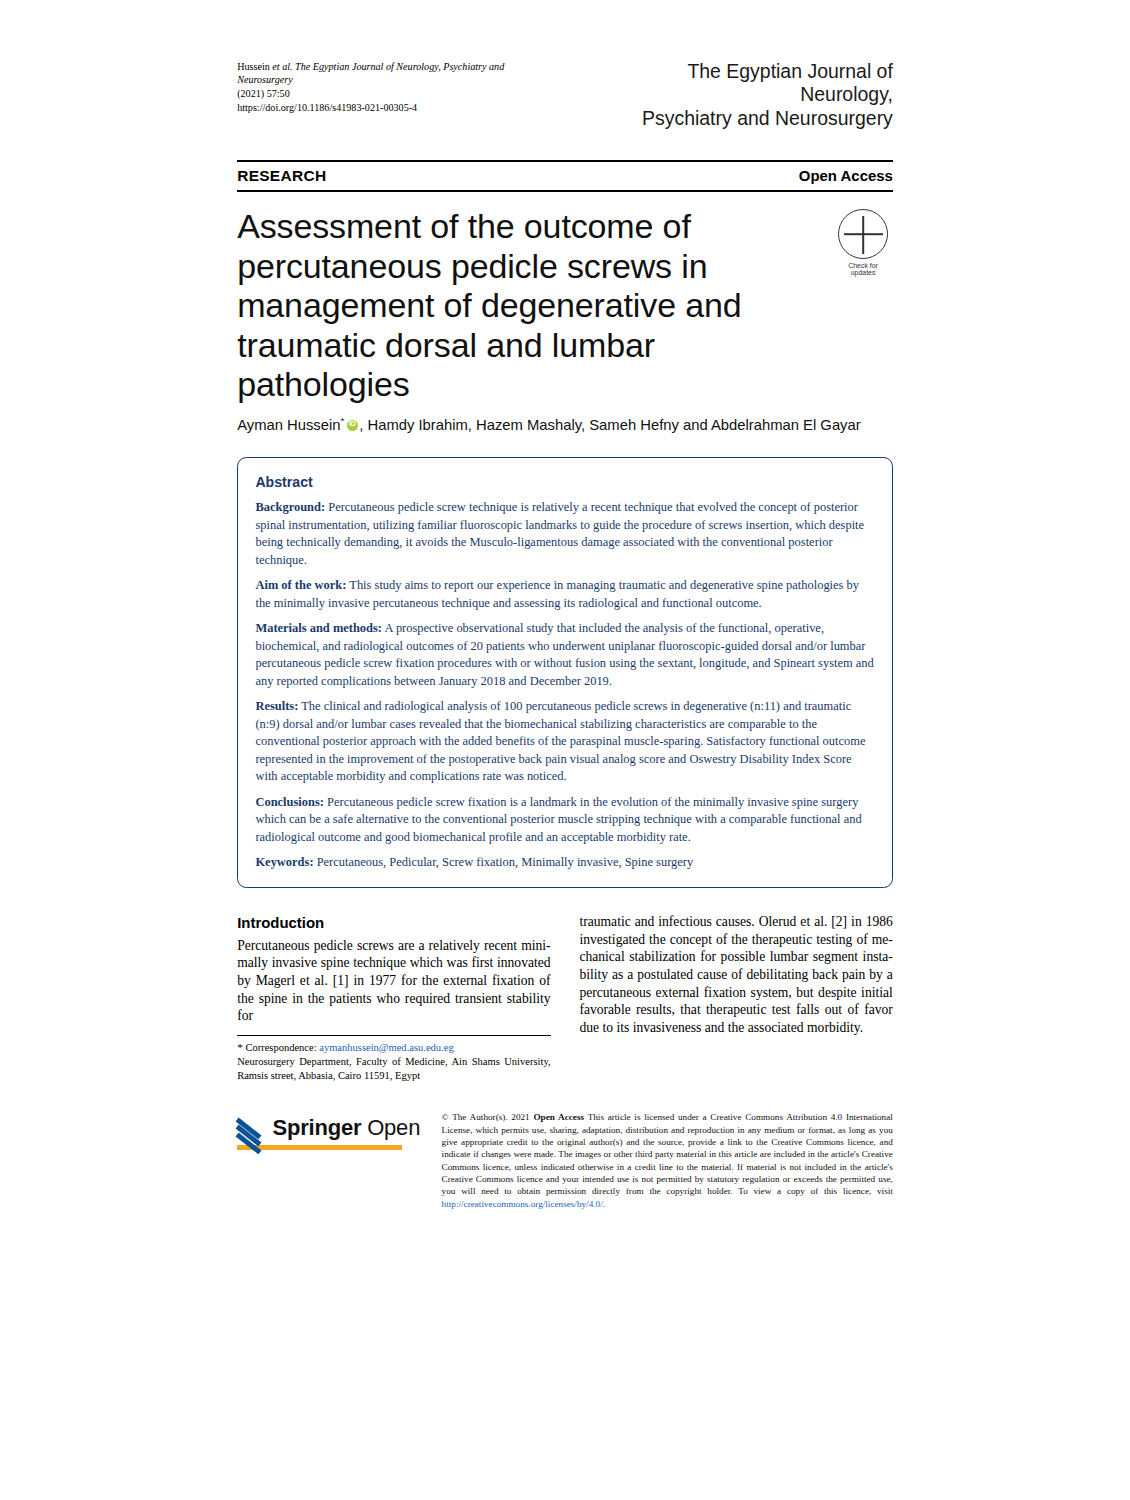Hussein et al. The Egyptian Journal of Neurology, Psychiatry and Neurosurgery
(2021) 57:50
https://doi.org/10.1186/s41983-021-00305-4
The Egyptian Journal of Neurology,
Psychiatry and Neurosurgery
RESEARCH
Open Access
Check for
updates
Assessment of the outcome of percutaneous pedicle screws in management of degenerative and traumatic dorsal and lumbar pathologies
Ayman Hussein* , Hamdy Ibrahim, Hazem Mashaly, Sameh Hefny and Abdelrahman El Gayar
Abstract
Background: Percutaneous pedicle screw technique is relatively a recent technique that evolved the concept of posterior spinal instrumentation, utilizing familiar fluoroscopic landmarks to guide the procedure of screws insertion, which despite being technically demanding, it avoids the Musculo-ligamentous damage associated with the conventional posterior technique.
Aim of the work: This study aims to report our experience in managing traumatic and degenerative spine pathologies by the minimally invasive percutaneous technique and assessing its radiological and functional outcome.
Materials and methods: A prospective observational study that included the analysis of the functional, operative, biochemical, and radiological outcomes of 20 patients who underwent uniplanar fluoroscopic-guided dorsal and/or lumbar percutaneous pedicle screw fixation procedures with or without fusion using the sextant, longitude, and Spineart system and any reported complications between January 2018 and December 2019.
Results: The clinical and radiological analysis of 100 percutaneous pedicle screws in degenerative (n:11) and traumatic (n:9) dorsal and/or lumbar cases revealed that the biomechanical stabilizing characteristics are comparable to the conventional posterior approach with the added benefits of the paraspinal muscle-sparing. Satisfactory functional outcome represented in the improvement of the postoperative back pain visual analog score and Oswestry Disability Index Score with acceptable morbidity and complications rate was noticed.
Conclusions: Percutaneous pedicle screw fixation is a landmark in the evolution of the minimally invasive spine surgery which can be a safe alternative to the conventional posterior muscle stripping technique with a comparable functional and radiological outcome and good biomechanical profile and an acceptable morbidity rate.
Keywords: Percutaneous, Pedicular, Screw fixation, Minimally invasive, Spine surgery
Introduction
Percutaneous pedicle screws are a relatively recent minimally invasive spine technique which was first innovated by Magerl et al. [1] in 1977 for the external fixation of the spine in the patients who required transient stability for
* Correspondence: aymanhussein@med.asu.edu.eg
Neurosurgery Department, Faculty of Medicine, Ain Shams University, Ramsis street, Abbasia, Cairo 11591, Egypt
traumatic and infectious causes. Olerud et al. [2] in 1986 investigated the concept of the therapeutic testing of mechanical stabilization for possible lumbar segment instability as a postulated cause of debilitating back pain by a percutaneous external fixation system, but despite initial favorable results, that therapeutic test falls out of favor due to its invasiveness and the associated morbidity.
Springer Open
© The Author(s). 2021 Open Access This article is licensed under a Creative Commons Attribution 4.0 International License, which permits use, sharing, adaptation, distribution and reproduction in any medium or format, as long as you give appropriate credit to the original author(s) and the source, provide a link to the Creative Commons licence, and indicate if changes were made. The images or other third party material in this article are included in the article's Creative Commons licence, unless indicated otherwise in a credit line to the material. If material is not included in the article's Creative Commons licence and your intended use is not permitted by statutory regulation or exceeds the permitted use, you will need to obtain permission directly from the copyright holder. To view a copy of this licence, visit http://creativecommons.org/licenses/by/4.0/.